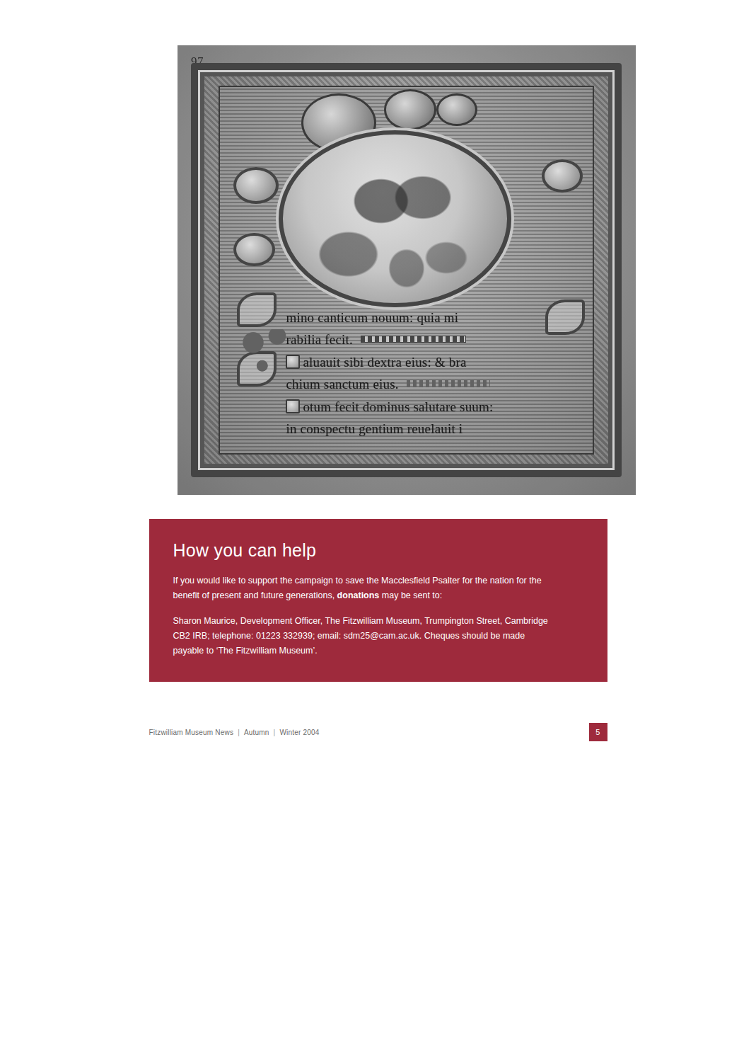97.
mino canticum nouum: quia mi
rabilia fecit.
aluauit sibi dextra eius: & bra
chium sanctum eius.
otum fecit dominus salutare suum:
in conspectu gentium reuelauit i
Sotheby’s
How you can help
If you would like to support the campaign to save the Macclesfield Psalter for the nation for the benefit of present and future generations, donations may be sent to:
Sharon Maurice, Development Officer, The Fitzwilliam Museum, Trumpington Street, Cambridge CB2 IRB; telephone: 01223 332939; email: sdm25@cam.ac.uk. Cheques should be made payable to ‘The Fitzwilliam Museum’.
Fitzwilliam Museum News|Autumn|Winter 2004 5